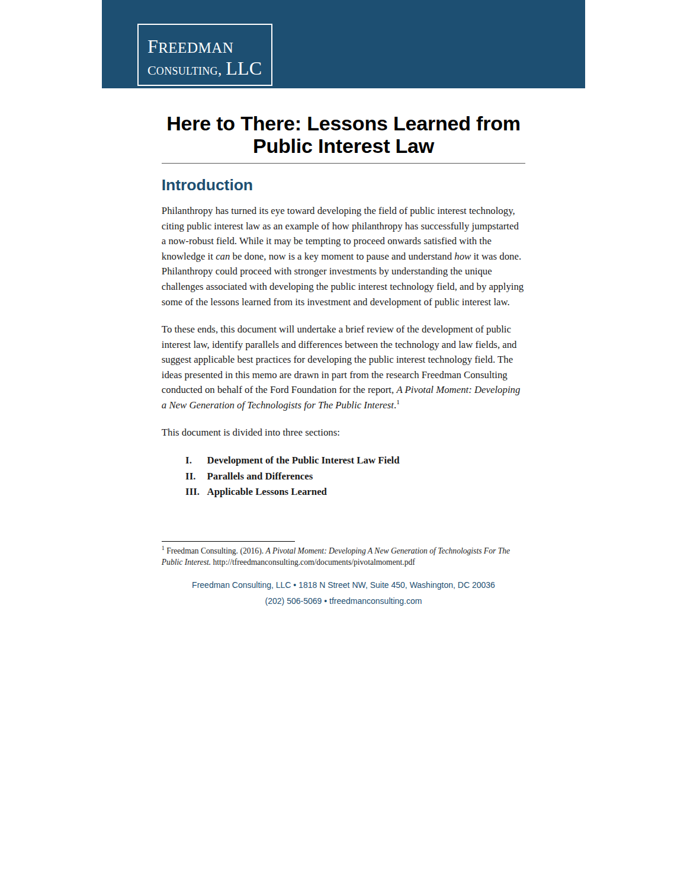Freedman
Consulting, LLC
Here to There: Lessons Learned from Public Interest Law
Introduction
Philanthropy has turned its eye toward developing the field of public interest technology, citing public interest law as an example of how philanthropy has successfully jumpstarted a now-robust field. While it may be tempting to proceed onwards satisfied with the knowledge it can be done, now is a key moment to pause and understand how it was done. Philanthropy could proceed with stronger investments by understanding the unique challenges associated with developing the public interest technology field, and by applying some of the lessons learned from its investment and development of public interest law.
To these ends, this document will undertake a brief review of the development of public interest law, identify parallels and differences between the technology and law fields, and suggest applicable best practices for developing the public interest technology field. The ideas presented in this memo are drawn in part from the research Freedman Consulting conducted on behalf of the Ford Foundation for the report, A Pivotal Moment: Developing a New Generation of Technologists for The Public Interest.1
This document is divided into three sections:
I. Development of the Public Interest Law Field
II. Parallels and Differences
III. Applicable Lessons Learned
1 Freedman Consulting. (2016). A Pivotal Moment: Developing A New Generation of Technologists For The Public Interest. http://tfreedmanconsulting.com/documents/pivotalmoment.pdf
Freedman Consulting, LLC • 1818 N Street NW, Suite 450, Washington, DC 20036
(202) 506-5069 • tfreedmanconsulting.com